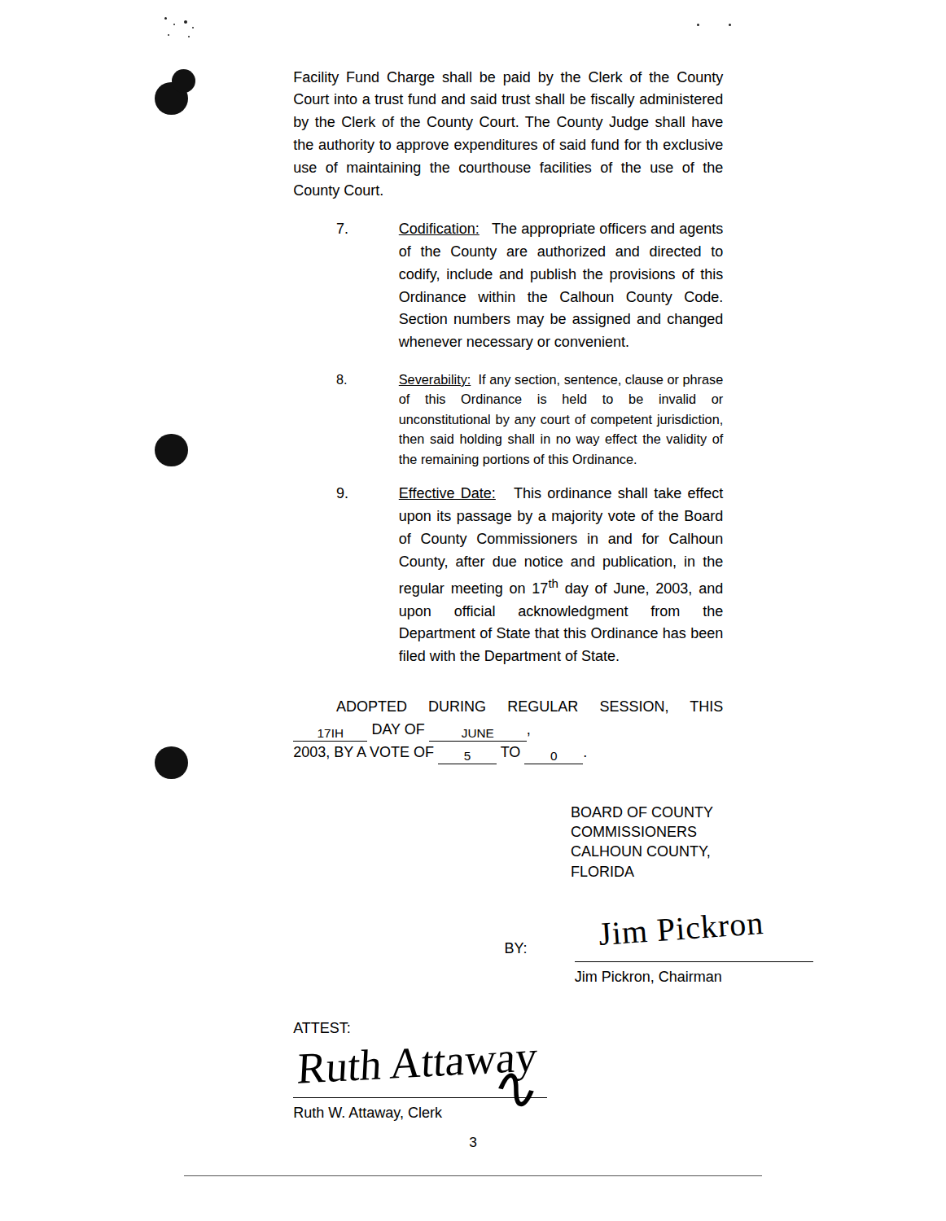Facility Fund Charge shall be paid by the Clerk of the County Court into a trust fund and said trust shall be fiscally administered by the Clerk of the County Court. The County Judge shall have the authority to approve expenditures of said fund for th exclusive use of maintaining the courthouse facilities of the use of the County Court.
7. Codification: The appropriate officers and agents of the County are authorized and directed to codify, include and publish the provisions of this Ordinance within the Calhoun County Code. Section numbers may be assigned and changed whenever necessary or convenient.
8. Severability: If any section, sentence, clause or phrase of this Ordinance is held to be invalid or unconstitutional by any court of competent jurisdiction, then said holding shall in no way effect the validity of the remaining portions of this Ordinance.
9. Effective Date: This ordinance shall take effect upon its passage by a majority vote of the Board of County Commissioners in and for Calhoun County, after due notice and publication, in the regular meeting on 17th day of June, 2003, and upon official acknowledgment from the Department of State that this Ordinance has been filed with the Department of State.
ADOPTED DURING REGULAR SESSION, THIS 17IH DAY OF JUNE,
2003, BY A VOTE OF 5 TO 0.
BOARD OF COUNTY COMMISSIONERS
CALHOUN COUNTY, FLORIDA
BY: Jim Pickron Jim Pickron, Chairman
ATTEST: Ruth Attaway ∿ Ruth W. Attaway, Clerk
3